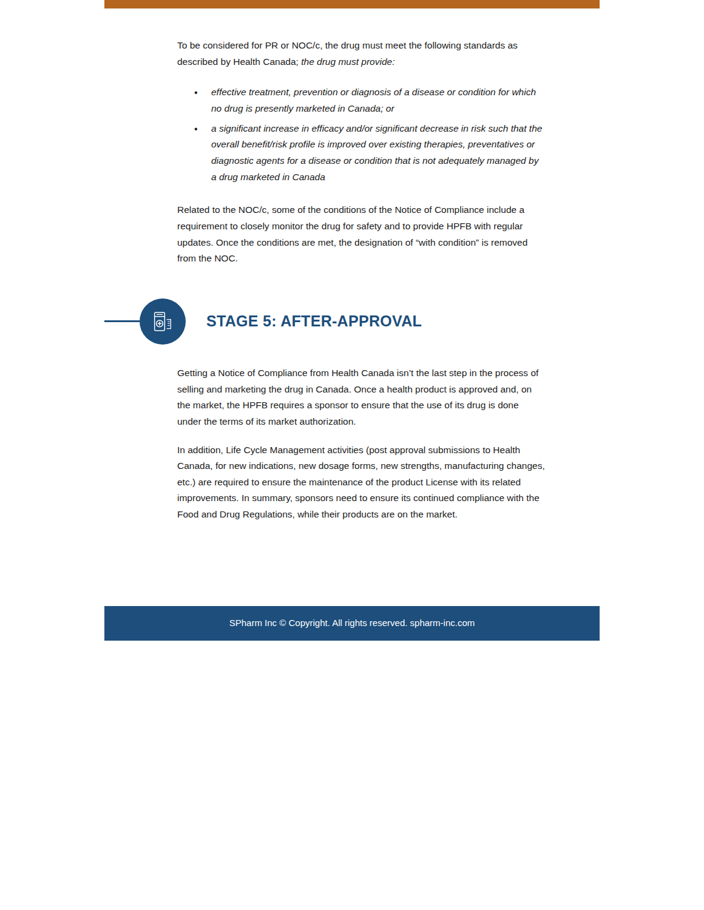To be considered for PR or NOC/c, the drug must meet the following standards as described by Health Canada; the drug must provide:
effective treatment, prevention or diagnosis of a disease or condition for which no drug is presently marketed in Canada; or
a significant increase in efficacy and/or significant decrease in risk such that the overall benefit/risk profile is improved over existing therapies, preventatives or diagnostic agents for a disease or condition that is not adequately managed by a drug marketed in Canada
Related to the NOC/c, some of the conditions of the Notice of Compliance include a requirement to closely monitor the drug for safety and to provide HPFB with regular updates. Once the conditions are met, the designation of “with condition” is removed from the NOC.
STAGE 5: AFTER-APPROVAL
Getting a Notice of Compliance from Health Canada isn’t the last step in the process of selling and marketing the drug in Canada. Once a health product is approved and, on the market, the HPFB requires a sponsor to ensure that the use of its drug is done under the terms of its market authorization.
In addition, Life Cycle Management activities (post approval submissions to Health Canada, for new indications, new dosage forms, new strengths, manufacturing changes, etc.) are required to ensure the maintenance of the product License with its related improvements. In summary, sponsors need to ensure its continued compliance with the Food and Drug Regulations, while their products are on the market.
SPharm Inc © Copyright. All rights reserved. spharm-inc.com